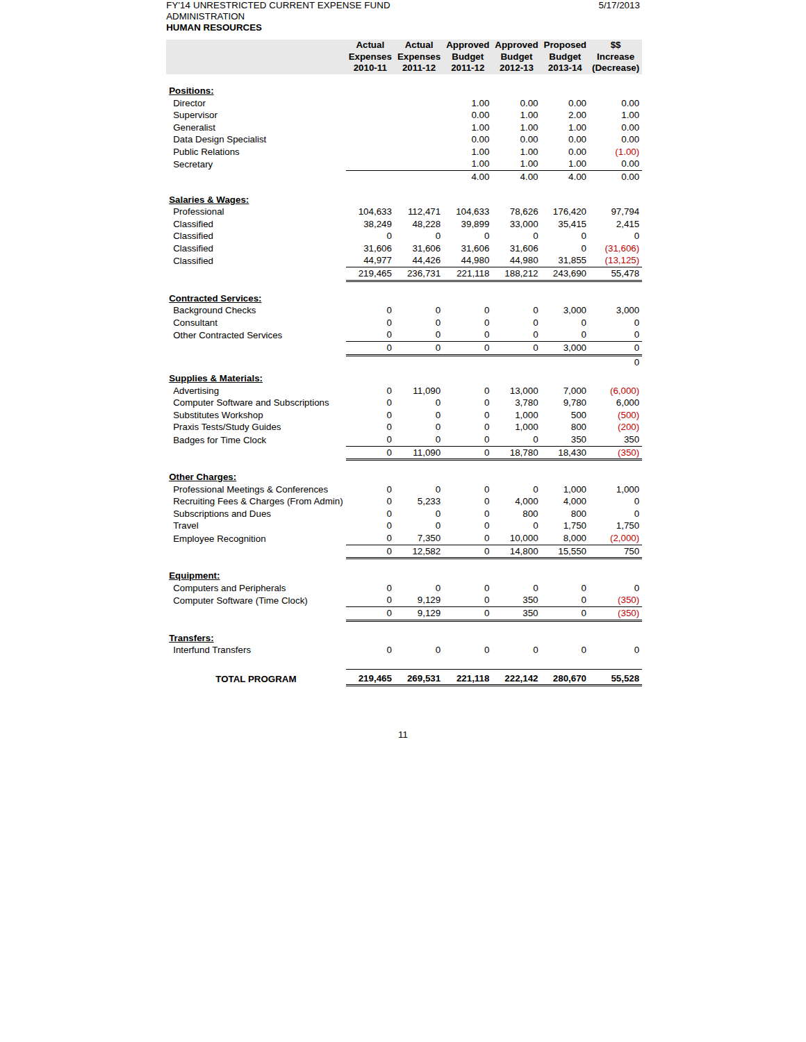FY'14 UNRESTRICTED CURRENT EXPENSE FUND
5/17/2013
ADMINISTRATION
HUMAN RESOURCES
| | Actual | Actual | Approved | Approved | Proposed | $$ |
| --- | --- | --- | --- | --- | --- | --- |
| | Expenses | Expenses | Budget | Budget | Budget | Increase |
| | 2010-11 | 2011-12 | 2011-12 | 2012-13 | 2013-14 | (Decrease) |
| Positions: | | | | | | |
| Director | | | 1.00 | 0.00 | 0.00 | 0.00 |
| Supervisor | | | 0.00 | 1.00 | 2.00 | 1.00 |
| Generalist | | | 1.00 | 1.00 | 1.00 | 0.00 |
| Data Design Specialist | | | 0.00 | 0.00 | 0.00 | 0.00 |
| Public Relations | | | 1.00 | 1.00 | 0.00 | (1.00) |
| Secretary | | | 1.00 | 1.00 | 1.00 | 0.00 |
| | | | 4.00 | 4.00 | 4.00 | 0.00 |
| Salaries & Wages: | | | | | | |
| Professional | 104,633 | 112,471 | 104,633 | 78,626 | 176,420 | 97,794 |
| Classified | 38,249 | 48,228 | 39,899 | 33,000 | 35,415 | 2,415 |
| Classified | 0 | 0 | 0 | 0 | 0 | 0 |
| Classified | 31,606 | 31,606 | 31,606 | 31,606 | 0 | (31,606) |
| Classified | 44,977 | 44,426 | 44,980 | 44,980 | 31,855 | (13,125) |
| | 219,465 | 236,731 | 221,118 | 188,212 | 243,690 | 55,478 |
| Contracted Services: | | | | | | |
| Background Checks | 0 | 0 | 0 | 0 | 3,000 | 3,000 |
| Consultant | 0 | 0 | 0 | 0 | 0 | 0 |
| Other Contracted Services | 0 | 0 | 0 | 0 | 0 | 0 |
| | 0 | 0 | 0 | 0 | 3,000 | 0 |
| | | | | | | 0 |
| Supplies & Materials: | | | | | | |
| Advertising | 0 | 11,090 | 0 | 13,000 | 7,000 | (6,000) |
| Computer Software and Subscriptions | 0 | 0 | 0 | 3,780 | 9,780 | 6,000 |
| Substitutes Workshop | 0 | 0 | 0 | 1,000 | 500 | (500) |
| Praxis Tests/Study Guides | 0 | 0 | 0 | 1,000 | 800 | (200) |
| Badges for Time Clock | 0 | 0 | 0 | 0 | 350 | 350 |
| | 0 | 11,090 | 0 | 18,780 | 18,430 | (350) |
| Other Charges: | | | | | | |
| Professional Meetings & Conferences | 0 | 0 | 0 | 0 | 1,000 | 1,000 |
| Recruiting Fees & Charges (From Admin) | 0 | 5,233 | 0 | 4,000 | 4,000 | 0 |
| Subscriptions and Dues | 0 | 0 | 0 | 800 | 800 | 0 |
| Travel | 0 | 0 | 0 | 0 | 1,750 | 1,750 |
| Employee Recognition | 0 | 7,350 | 0 | 10,000 | 8,000 | (2,000) |
| | 0 | 12,582 | 0 | 14,800 | 15,550 | 750 |
| Equipment: | | | | | | |
| Computers and Peripherals | 0 | 0 | 0 | 0 | 0 | 0 |
| Computer Software (Time Clock) | 0 | 9,129 | 0 | 350 | 0 | (350) |
| | 0 | 9,129 | 0 | 350 | 0 | (350) |
| Transfers: | | | | | | |
| Interfund Transfers | 0 | 0 | 0 | 0 | 0 | 0 |
| TOTAL PROGRAM | 219,465 | 269,531 | 221,118 | 222,142 | 280,670 | 55,528 |
11